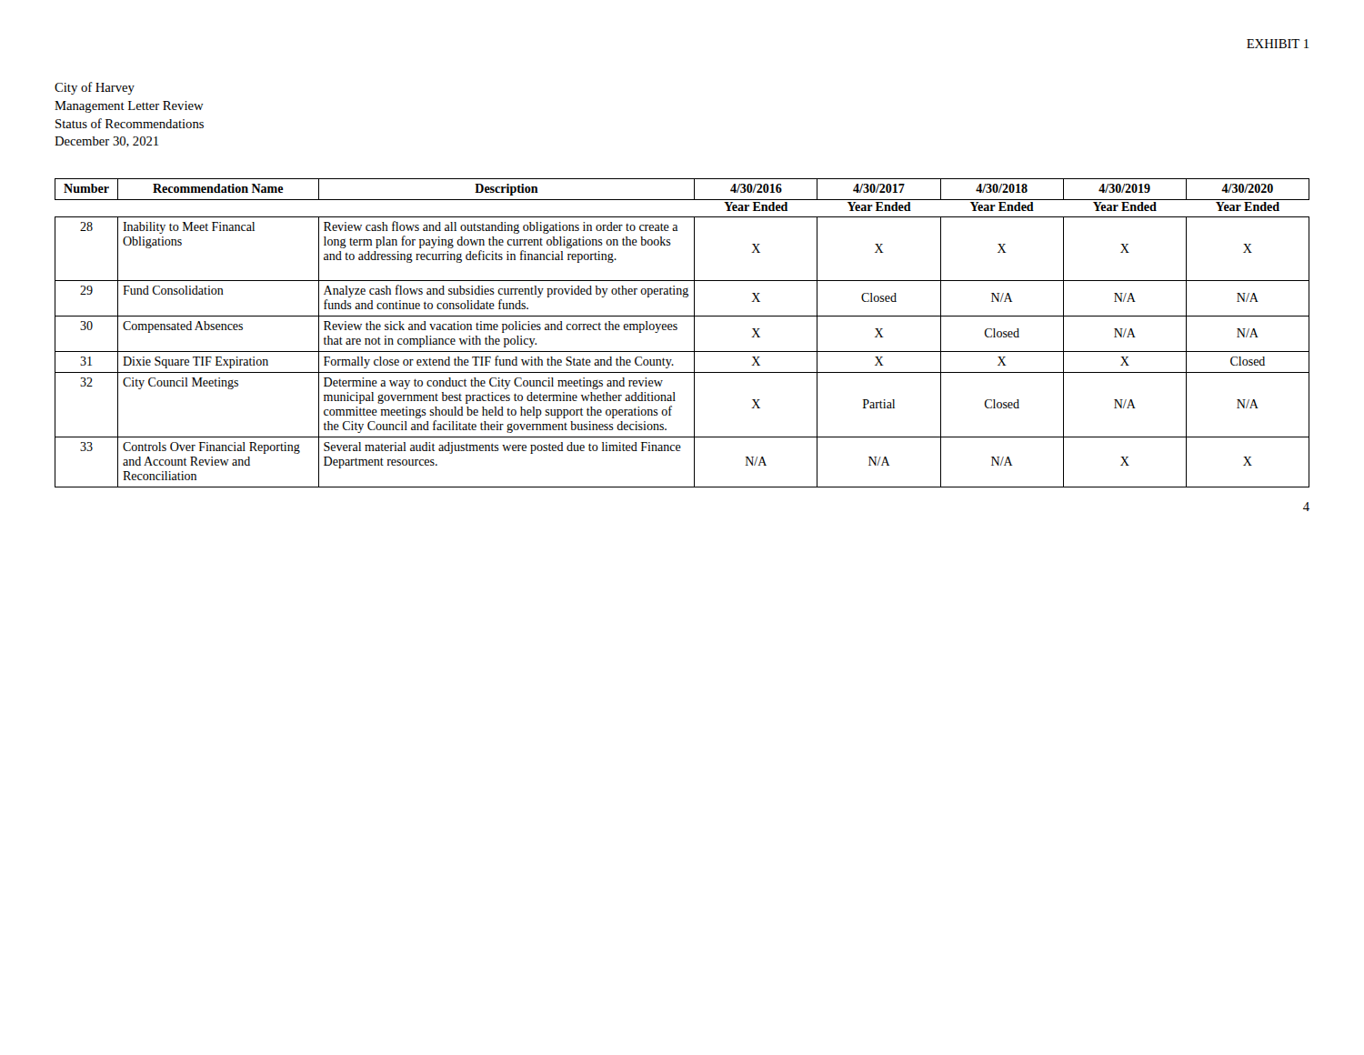EXHIBIT 1
City of Harvey
Management Letter Review
Status of Recommendations
December 30, 2021
| | | | Year Ended | Year Ended | Year Ended | Year Ended | Year Ended |
| Number | Recommendation Name | Description | 4/30/2016 | 4/30/2017 | 4/30/2018 | 4/30/2019 | 4/30/2020 |
| 28 | Inability to Meet Financal Obligations | Review cash flows and all outstanding obligations in order to create a long term plan for paying down the current obligations on the books and to addressing recurring deficits in financial reporting. | X | X | X | X | X |
| 29 | Fund Consolidation | Analyze cash flows and subsidies currently provided by other operating funds and continue to consolidate funds. | X | Closed | N/A | N/A | N/A |
| 30 | Compensated Absences | Review the sick and vacation time policies and correct the employees that are not in compliance with the policy. | X | X | Closed | N/A | N/A |
| 31 | Dixie Square TIF Expiration | Formally close or extend the TIF fund with the State and the County. | X | X | X | X | Closed |
| 32 | City Council Meetings | Determine a way to conduct the City Council meetings and review municipal government best practices to determine whether additional committee meetings should be held to help support the operations of the City Council and facilitate their government business decisions. | X | Partial | Closed | N/A | N/A |
| 33 | Controls Over Financial Reporting and Account Review and Reconciliation | Several material audit adjustments were posted due to limited Finance Department resources. | N/A | N/A | N/A | X | X |
4